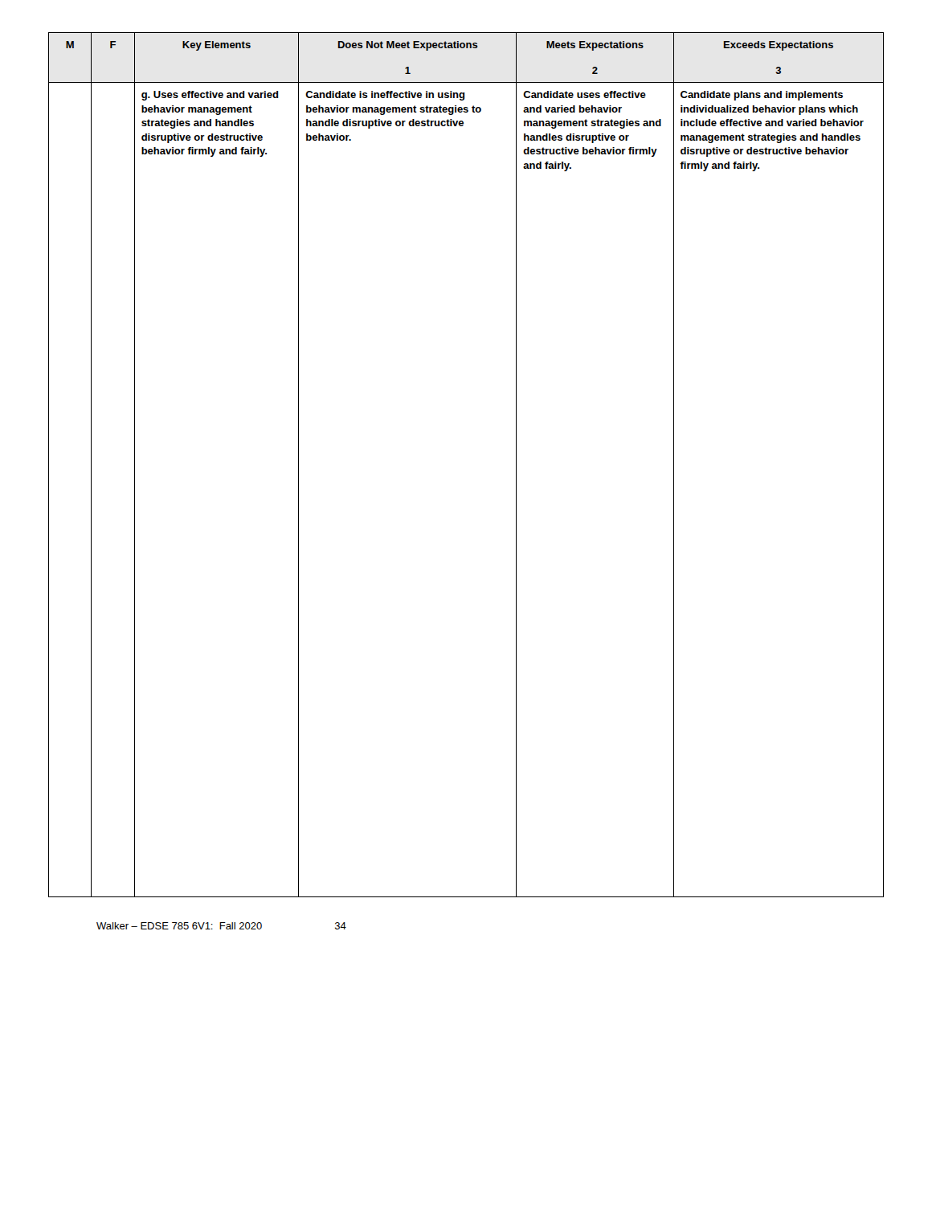| M | F | Key Elements | Does Not Meet Expectations 1 | Meets Expectations 2 | Exceeds Expectations 3 |
| --- | --- | --- | --- | --- | --- |
| | | g. Uses effective and varied behavior management strategies and handles disruptive or destructive behavior firmly and fairly. | Candidate is ineffective in using behavior management strategies to handle disruptive or destructive behavior. | Candidate uses effective and varied behavior management strategies and handles disruptive or destructive behavior firmly and fairly. | Candidate plans and implements individualized behavior plans which include effective and varied behavior management strategies and handles disruptive or destructive behavior firmly and fairly. |
Walker – EDSE 785 6V1: Fall 2020 34